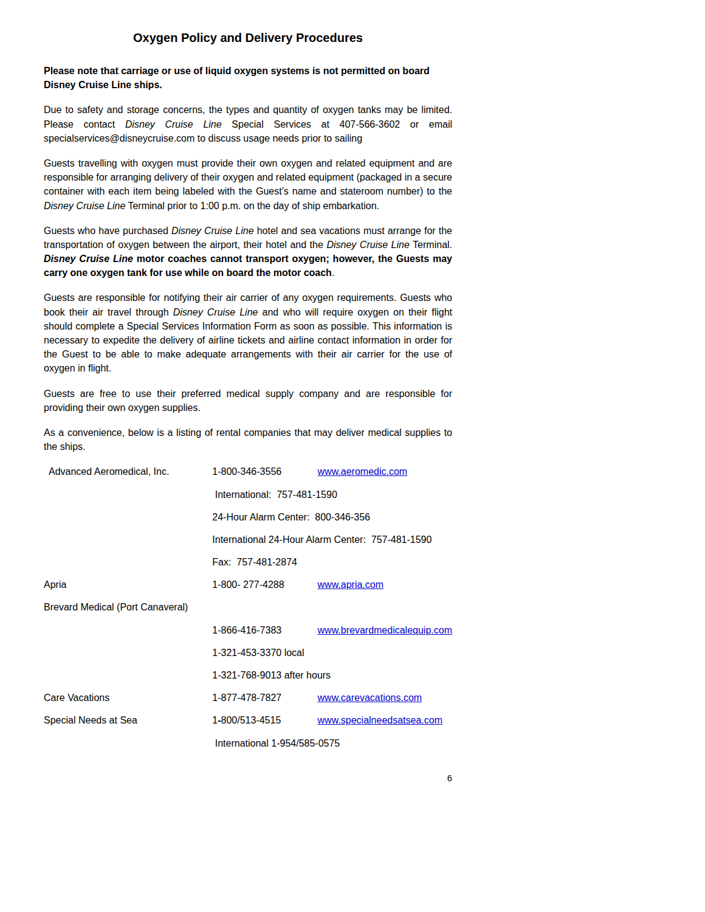Oxygen Policy and Delivery Procedures
Please note that carriage or use of liquid oxygen systems is not permitted on board Disney Cruise Line ships.
Due to safety and storage concerns, the types and quantity of oxygen tanks may be limited. Please contact Disney Cruise Line Special Services at 407-566-3602 or email specialservices@disneycruise.com to discuss usage needs prior to sailing
Guests travelling with oxygen must provide their own oxygen and related equipment and are responsible for arranging delivery of their oxygen and related equipment (packaged in a secure container with each item being labeled with the Guest's name and stateroom number) to the Disney Cruise Line Terminal prior to 1:00 p.m. on the day of ship embarkation.
Guests who have purchased Disney Cruise Line hotel and sea vacations must arrange for the transportation of oxygen between the airport, their hotel and the Disney Cruise Line Terminal. Disney Cruise Line motor coaches cannot transport oxygen; however, the Guests may carry one oxygen tank for use while on board the motor coach.
Guests are responsible for notifying their air carrier of any oxygen requirements. Guests who book their air travel through Disney Cruise Line and who will require oxygen on their flight should complete a Special Services Information Form as soon as possible. This information is necessary to expedite the delivery of airline tickets and airline contact information in order for the Guest to be able to make adequate arrangements with their air carrier for the use of oxygen in flight.
Guests are free to use their preferred medical supply company and are responsible for providing their own oxygen supplies.
As a convenience, below is a listing of rental companies that may deliver medical supplies to the ships.
| Advanced Aeromedical, Inc. | 1-800-346-3556 | www.aeromedic.com |
| | International: 757-481-1590 |
| | 24-Hour Alarm Center: 800-346-356 |
| | International 24-Hour Alarm Center: 757-481-1590 |
| | Fax: 757-481-2874 |
| Apria | 1-800- 277-4288 | www.apria.com |
| Brevard Medical (Port Canaveral) | | |
| | 1-866-416-7383 | www.brevardmedicalequip.com |
| | 1-321-453-3370 local |
| | 1-321-768-9013 after hours |
| Care Vacations | 1-877-478-7827 | www.carevacations.com |
| Special Needs at Sea | 1 - 800/513-4515 | www.specialneedsatsea.com |
| | International 1-954/585-0575 |
6